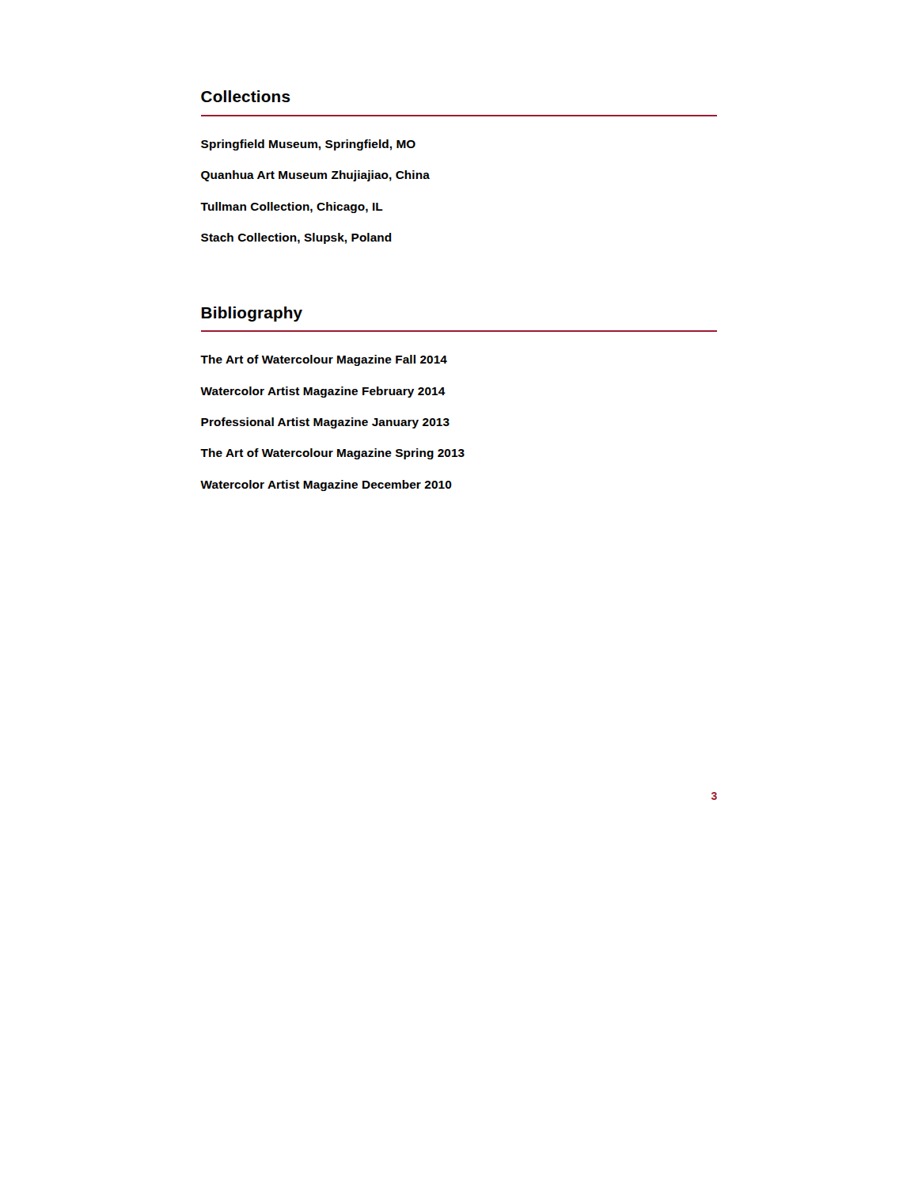Collections
Springfield Museum, Springfield, MO
Quanhua Art Museum Zhujiajiao, China
Tullman Collection, Chicago, IL
Stach Collection, Slupsk, Poland
Bibliography
The Art of Watercolour Magazine Fall 2014
Watercolor Artist Magazine February 2014
Professional Artist Magazine January 2013
The Art of Watercolour Magazine Spring 2013
Watercolor Artist Magazine December 2010
3